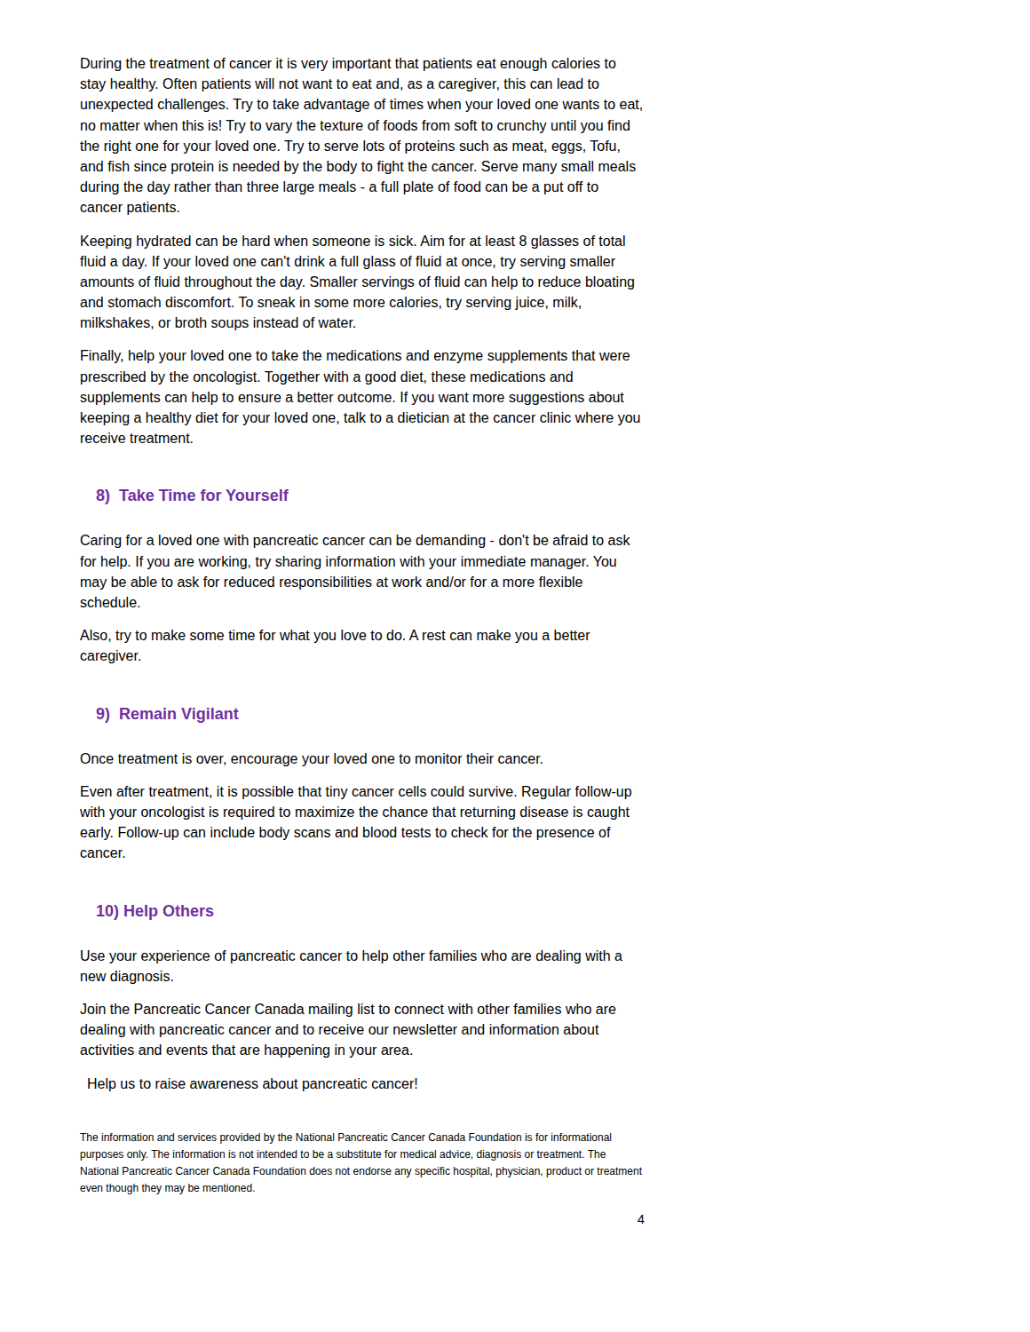During the treatment of cancer it is very important that patients eat enough calories to stay healthy. Often patients will not want to eat and, as a caregiver, this can lead to unexpected challenges. Try to take advantage of times when your loved one wants to eat, no matter when this is! Try to vary the texture of foods from soft to crunchy until you find the right one for your loved one. Try to serve lots of proteins such as meat, eggs, Tofu, and fish since protein is needed by the body to fight the cancer. Serve many small meals during the day rather than three large meals - a full plate of food can be a put off to cancer patients.
Keeping hydrated can be hard when someone is sick. Aim for at least 8 glasses of total fluid a day. If your loved one can't drink a full glass of fluid at once, try serving smaller amounts of fluid throughout the day. Smaller servings of fluid can help to reduce bloating and stomach discomfort. To sneak in some more calories, try serving juice, milk, milkshakes, or broth soups instead of water.
Finally, help your loved one to take the medications and enzyme supplements that were prescribed by the oncologist. Together with a good diet, these medications and supplements can help to ensure a better outcome. If you want more suggestions about keeping a healthy diet for your loved one, talk to a dietician at the cancer clinic where you receive treatment.
8) Take Time for Yourself
Caring for a loved one with pancreatic cancer can be demanding - don't be afraid to ask for help. If you are working, try sharing information with your immediate manager. You may be able to ask for reduced responsibilities at work and/or for a more flexible schedule.
Also, try to make some time for what you love to do. A rest can make you a better caregiver.
9) Remain Vigilant
Once treatment is over, encourage your loved one to monitor their cancer.
Even after treatment, it is possible that tiny cancer cells could survive. Regular follow-up with your oncologist is required to maximize the chance that returning disease is caught early. Follow-up can include body scans and blood tests to check for the presence of cancer.
10) Help Others
Use your experience of pancreatic cancer to help other families who are dealing with a new diagnosis.
Join the Pancreatic Cancer Canada mailing list to connect with other families who are dealing with pancreatic cancer and to receive our newsletter and information about activities and events that are happening in your area.
Help us to raise awareness about pancreatic cancer!
The information and services provided by the National Pancreatic Cancer Canada Foundation is for informational purposes only. The information is not intended to be a substitute for medical advice, diagnosis or treatment. The National Pancreatic Cancer Canada Foundation does not endorse any specific hospital, physician, product or treatment even though they may be mentioned.
4